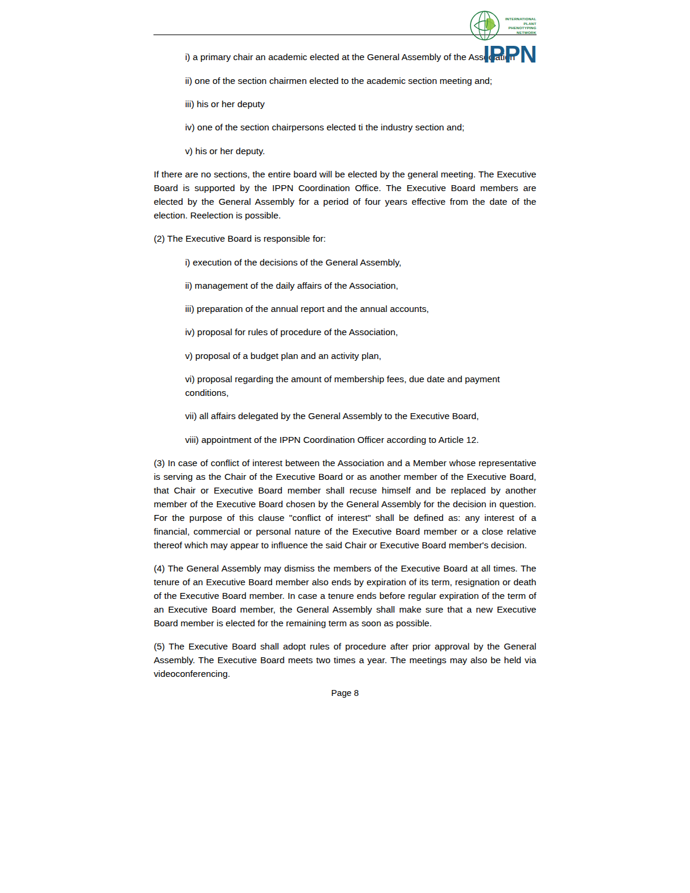INTERNATIONAL
PLANT
PHENOTYPING
NETWORK
IPPN
i) a primary chair an academic elected at the General Assembly of the Association
ii) one of the section chairmen elected to the academic section meeting and;
iii) his or her deputy
iv) one of the section chairpersons elected ti the industry section and;
v) his or her deputy.
If there are no sections, the entire board will be elected by the general meeting. The Executive Board is supported by the IPPN Coordination Office. The Executive Board members are elected by the General Assembly for a period of four years effective from the date of the election. Reelection is possible.
(2) The Executive Board is responsible for:
i) execution of the decisions of the General Assembly,
ii) management of the daily affairs of the Association,
iii) preparation of the annual report and the annual accounts,
iv) proposal for rules of procedure of the Association,
v) proposal of a budget plan and an activity plan,
vi) proposal regarding the amount of membership fees, due date and payment conditions,
vii) all affairs delegated by the General Assembly to the Executive Board,
viii) appointment of the IPPN Coordination Officer according to Article 12.
(3) In case of conflict of interest between the Association and a Member whose representative is serving as the Chair of the Executive Board or as another member of the Executive Board, that Chair or Executive Board member shall recuse himself and be replaced by another member of the Executive Board chosen by the General Assembly for the decision in question. For the purpose of this clause "conflict of interest" shall be defined as: any interest of a financial, commercial or personal nature of the Executive Board member or a close relative thereof which may appear to influence the said Chair or Executive Board member's decision.
(4) The General Assembly may dismiss the members of the Executive Board at all times. The tenure of an Executive Board member also ends by expiration of its term, resignation or death of the Executive Board member. In case a tenure ends before regular expiration of the term of an Executive Board member, the General Assembly shall make sure that a new Executive Board member is elected for the remaining term as soon as possible.
(5) The Executive Board shall adopt rules of procedure after prior approval by the General Assembly. The Executive Board meets two times a year. The meetings may also be held via videoconferencing.
Page 8